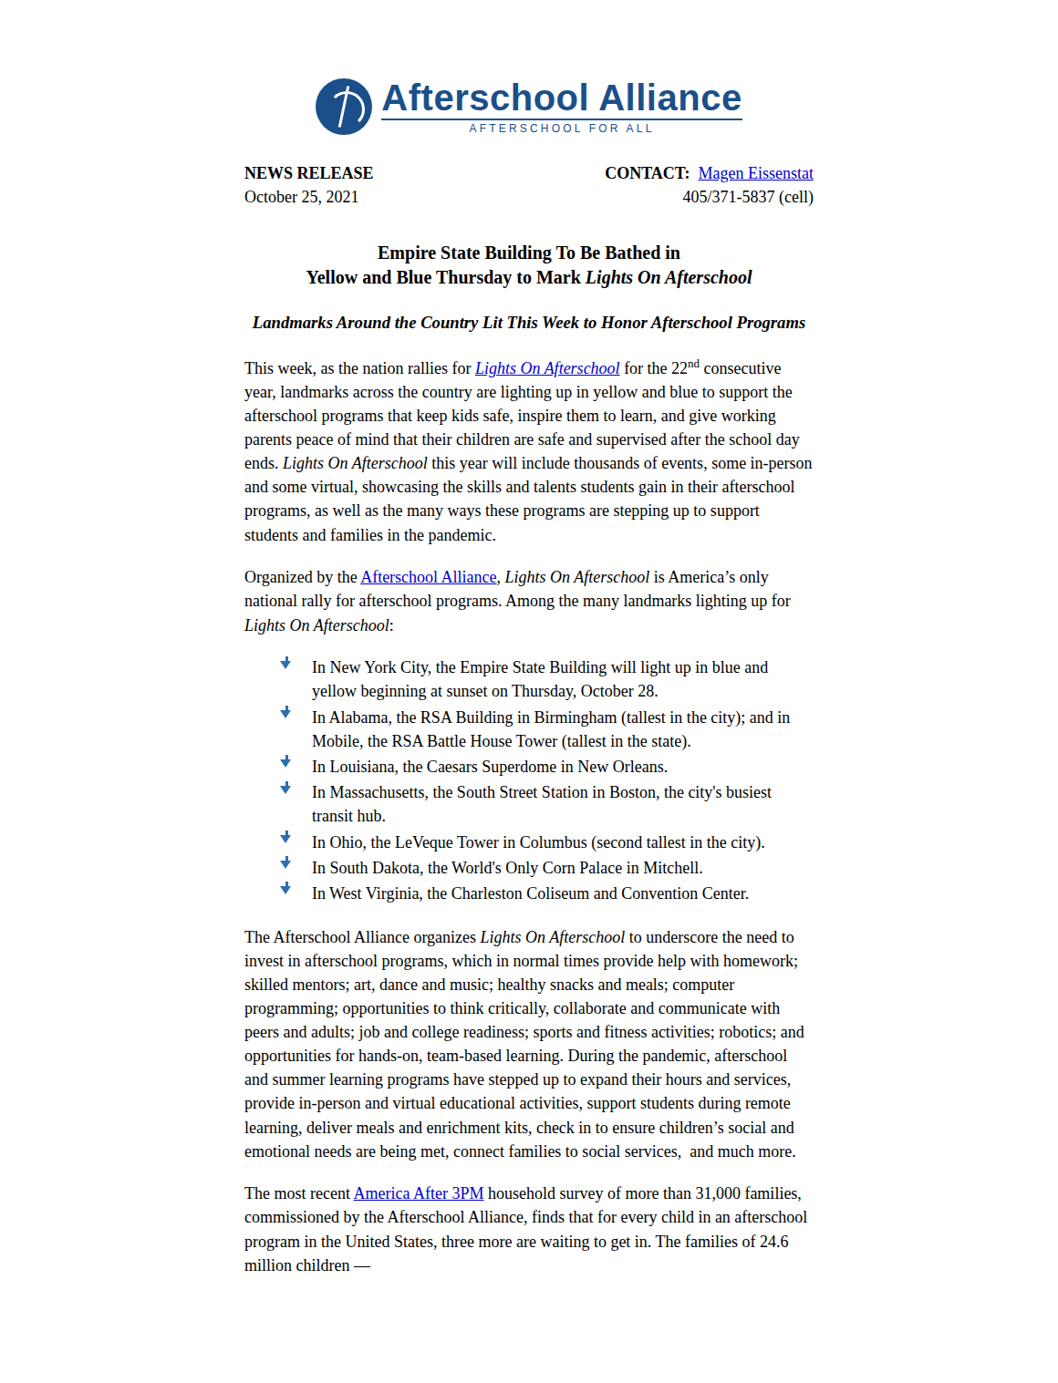Afterschool Alliance
AFTERSCHOOL FOR ALL
| NEWS RELEASE | CONTACT: Magen Eissenstat |
| October 25, 2021 | 405/371-5837 (cell) |
Empire State Building To Be Bathed in
Yellow and Blue Thursday to Mark Lights On Afterschool
Landmarks Around the Country Lit This Week to Honor Afterschool Programs
This week, as the nation rallies for Lights On Afterschool for the 22nd consecutive year, landmarks across the country are lighting up in yellow and blue to support the afterschool programs that keep kids safe, inspire them to learn, and give working parents peace of mind that their children are safe and supervised after the school day ends. Lights On Afterschool this year will include thousands of events, some in-person and some virtual, showcasing the skills and talents students gain in their afterschool programs, as well as the many ways these programs are stepping up to support students and families in the pandemic.
Organized by the Afterschool Alliance, Lights On Afterschool is America’s only national rally for afterschool programs. Among the many landmarks lighting up for Lights On Afterschool:
In New York City, the Empire State Building will light up in blue and yellow beginning at sunset on Thursday, October 28.
In Alabama, the RSA Building in Birmingham (tallest in the city); and in Mobile, the RSA Battle House Tower (tallest in the state).
In Louisiana, the Caesars Superdome in New Orleans.
In Massachusetts, the South Street Station in Boston, the city's busiest transit hub.
In Ohio, the LeVeque Tower in Columbus (second tallest in the city).
In South Dakota, the World's Only Corn Palace in Mitchell.
In West Virginia, the Charleston Coliseum and Convention Center.
The Afterschool Alliance organizes Lights On Afterschool to underscore the need to invest in afterschool programs, which in normal times provide help with homework; skilled mentors; art, dance and music; healthy snacks and meals; computer programming; opportunities to think critically, collaborate and communicate with peers and adults; job and college readiness; sports and fitness activities; robotics; and opportunities for hands-on, team-based learning. During the pandemic, afterschool and summer learning programs have stepped up to expand their hours and services, provide in-person and virtual educational activities, support students during remote learning, deliver meals and enrichment kits, check in to ensure children’s social and emotional needs are being met, connect families to social services, and much more.
The most recent America After 3PM household survey of more than 31,000 families, commissioned by the Afterschool Alliance, finds that for every child in an afterschool program in the United States, three more are waiting to get in. The families of 24.6 million children —